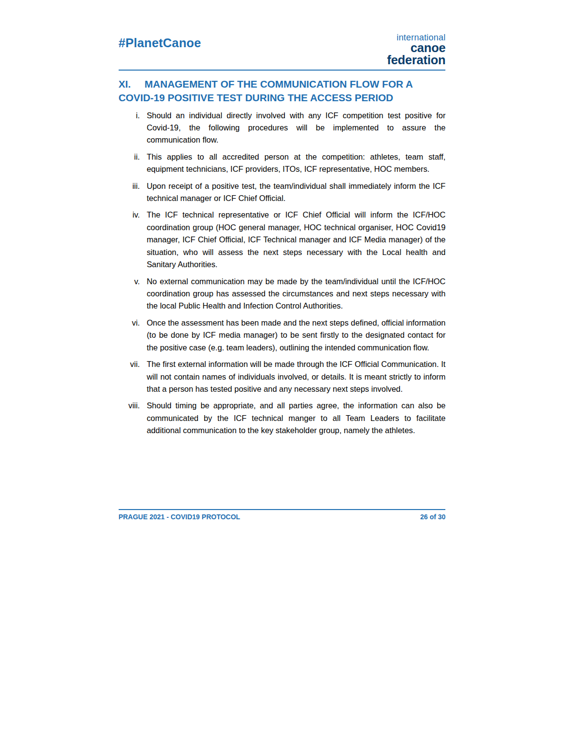#PlanetCanoe
international
canoe
federation
XI. MANAGEMENT OF THE COMMUNICATION FLOW FOR A COVID-19 POSITIVE TEST DURING THE ACCESS PERIOD
i. Should an individual directly involved with any ICF competition test positive for Covid-19, the following procedures will be implemented to assure the communication flow.
ii. This applies to all accredited person at the competition: athletes, team staff, equipment technicians, ICF providers, ITOs, ICF representative, HOC members.
iii. Upon receipt of a positive test, the team/individual shall immediately inform the ICF technical manager or ICF Chief Official.
iv. The ICF technical representative or ICF Chief Official will inform the ICF/HOC coordination group (HOC general manager, HOC technical organiser, HOC Covid19 manager, ICF Chief Official, ICF Technical manager and ICF Media manager) of the situation, who will assess the next steps necessary with the Local health and Sanitary Authorities.
v. No external communication may be made by the team/individual until the ICF/HOC coordination group has assessed the circumstances and next steps necessary with the local Public Health and Infection Control Authorities.
vi. Once the assessment has been made and the next steps defined, official information (to be done by ICF media manager) to be sent firstly to the designated contact for the positive case (e.g. team leaders), outlining the intended communication flow.
vii. The first external information will be made through the ICF Official Communication. It will not contain names of individuals involved, or details. It is meant strictly to inform that a person has tested positive and any necessary next steps involved.
viii. Should timing be appropriate, and all parties agree, the information can also be communicated by the ICF technical manger to all Team Leaders to facilitate additional communication to the key stakeholder group, namely the athletes.
PRAGUE 2021 - COVID19 PROTOCOL
26 of 30